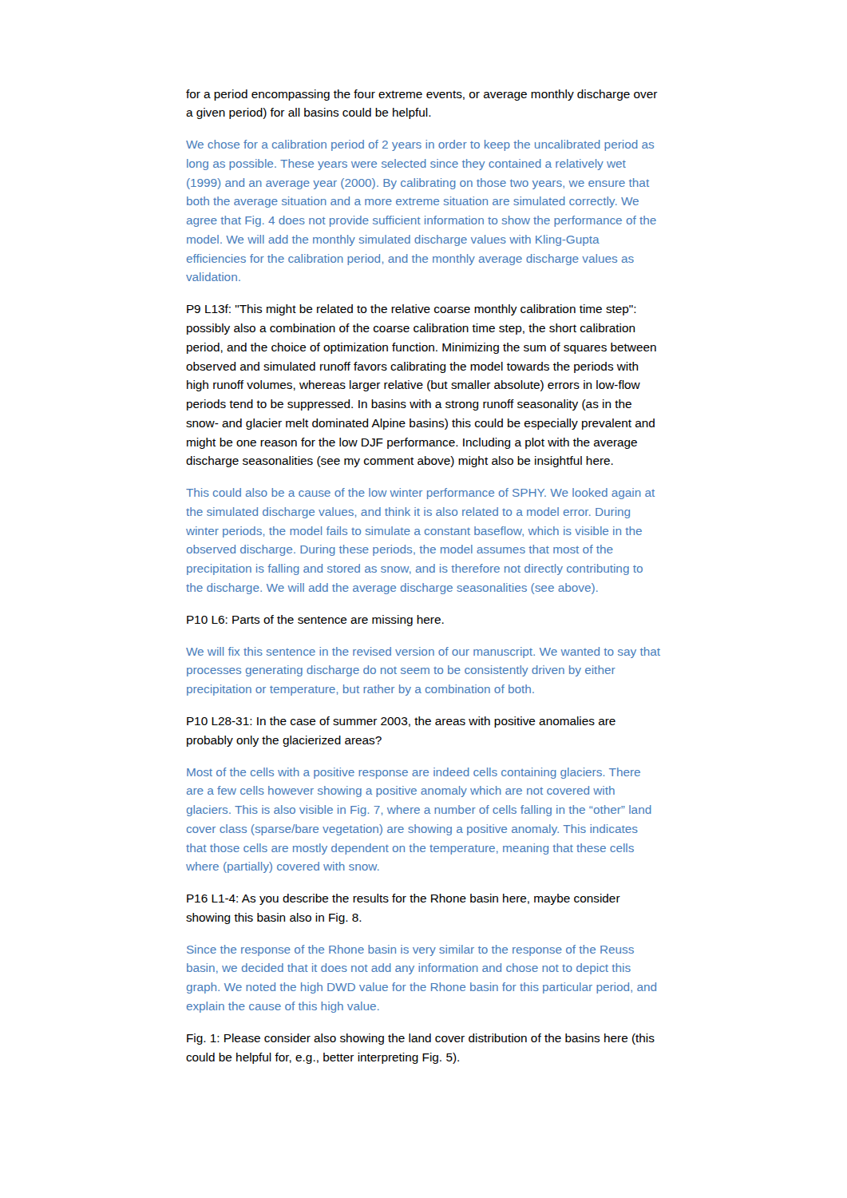for a period encompassing the four extreme events, or average monthly discharge over a given period) for all basins could be helpful.
We chose for a calibration period of 2 years in order to keep the uncalibrated period as long as possible. These years were selected since they contained a relatively wet (1999) and an average year (2000). By calibrating on those two years, we ensure that both the average situation and a more extreme situation are simulated correctly. We agree that Fig. 4 does not provide sufficient information to show the performance of the model. We will add the monthly simulated discharge values with Kling-Gupta efficiencies for the calibration period, and the monthly average discharge values as validation.
P9 L13f: "This might be related to the relative coarse monthly calibration time step": possibly also a combination of the coarse calibration time step, the short calibration period, and the choice of optimization function. Minimizing the sum of squares between observed and simulated runoff favors calibrating the model towards the periods with high runoff volumes, whereas larger relative (but smaller absolute) errors in low-flow periods tend to be suppressed. In basins with a strong runoff seasonality (as in the snow- and glacier melt dominated Alpine basins) this could be especially prevalent and might be one reason for the low DJF performance. Including a plot with the average discharge seasonalities (see my comment above) might also be insightful here.
This could also be a cause of the low winter performance of SPHY. We looked again at the simulated discharge values, and think it is also related to a model error. During winter periods, the model fails to simulate a constant baseflow, which is visible in the observed discharge. During these periods, the model assumes that most of the precipitation is falling and stored as snow, and is therefore not directly contributing to the discharge. We will add the average discharge seasonalities (see above).
P10 L6: Parts of the sentence are missing here.
We will fix this sentence in the revised version of our manuscript. We wanted to say that processes generating discharge do not seem to be consistently driven by either precipitation or temperature, but rather by a combination of both.
P10 L28-31: In the case of summer 2003, the areas with positive anomalies are probably only the glacierized areas?
Most of the cells with a positive response are indeed cells containing glaciers. There are a few cells however showing a positive anomaly which are not covered with glaciers. This is also visible in Fig. 7, where a number of cells falling in the “other” land cover class (sparse/bare vegetation) are showing a positive anomaly. This indicates that those cells are mostly dependent on the temperature, meaning that these cells where (partially) covered with snow.
P16 L1-4: As you describe the results for the Rhone basin here, maybe consider showing this basin also in Fig. 8.
Since the response of the Rhone basin is very similar to the response of the Reuss basin, we decided that it does not add any information and chose not to depict this graph. We noted the high DWD value for the Rhone basin for this particular period, and explain the cause of this high value.
Fig. 1: Please consider also showing the land cover distribution of the basins here (this could be helpful for, e.g., better interpreting Fig. 5).